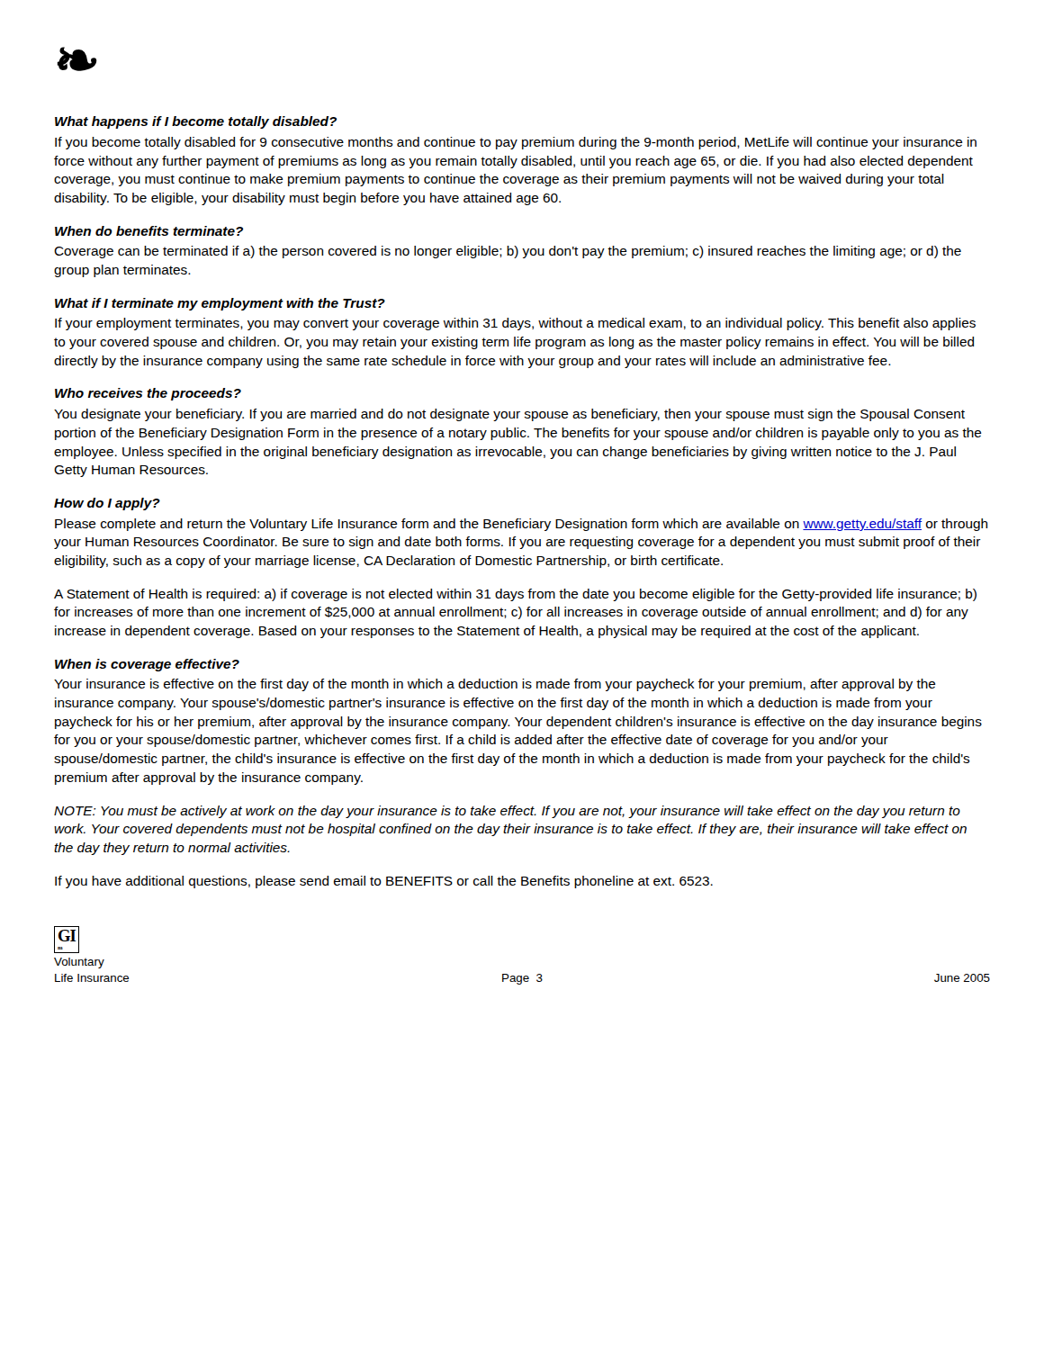❧
What happens if I become totally disabled?
If you become totally disabled for 9 consecutive months and continue to pay premium during the 9-month period, MetLife will continue your insurance in force without any further payment of premiums as long as you remain totally disabled, until you reach age 65, or die. If you had also elected dependent coverage, you must continue to make premium payments to continue the coverage as their premium payments will not be waived during your total disability. To be eligible, your disability must begin before you have attained age 60.
When do benefits terminate?
Coverage can be terminated if a) the person covered is no longer eligible; b) you don't pay the premium; c) insured reaches the limiting age; or d) the group plan terminates.
What if I terminate my employment with the Trust?
If your employment terminates, you may convert your coverage within 31 days, without a medical exam, to an individual policy. This benefit also applies to your covered spouse and children. Or, you may retain your existing term life program as long as the master policy remains in effect. You will be billed directly by the insurance company using the same rate schedule in force with your group and your rates will include an administrative fee.
Who receives the proceeds?
You designate your beneficiary. If you are married and do not designate your spouse as beneficiary, then your spouse must sign the Spousal Consent portion of the Beneficiary Designation Form in the presence of a notary public. The benefits for your spouse and/or children is payable only to you as the employee. Unless specified in the original beneficiary designation as irrevocable, you can change beneficiaries by giving written notice to the J. Paul Getty Human Resources.
How do I apply?
Please complete and return the Voluntary Life Insurance form and the Beneficiary Designation form which are available on www.getty.edu/staff or through your Human Resources Coordinator. Be sure to sign and date both forms. If you are requesting coverage for a dependent you must submit proof of their eligibility, such as a copy of your marriage license, CA Declaration of Domestic Partnership, or birth certificate.
A Statement of Health is required: a) if coverage is not elected within 31 days from the date you become eligible for the Getty-provided life insurance; b) for increases of more than one increment of $25,000 at annual enrollment; c) for all increases in coverage outside of annual enrollment; and d) for any increase in dependent coverage. Based on your responses to the Statement of Health, a physical may be required at the cost of the applicant.
When is coverage effective?
Your insurance is effective on the first day of the month in which a deduction is made from your paycheck for your premium, after approval by the insurance company. Your spouse's/domestic partner's insurance is effective on the first day of the month in which a deduction is made from your paycheck for his or her premium, after approval by the insurance company. Your dependent children's insurance is effective on the day insurance begins for you or your spouse/domestic partner, whichever comes first. If a child is added after the effective date of coverage for you and/or your spouse/domestic partner, the child's insurance is effective on the first day of the month in which a deduction is made from your paycheck for the child's premium after approval by the insurance company.
NOTE: You must be actively at work on the day your insurance is to take effect. If you are not, your insurance will take effect on the day you return to work. Your covered dependents must not be hospital confined on the day their insurance is to take effect. If they are, their insurance will take effect on the day they return to normal activities.
If you have additional questions, please send email to BENEFITS or call the Benefits phoneline at ext. 6523.
| GI m | | |
| Voluntary Life Insurance | Page 3 | June 2005 |